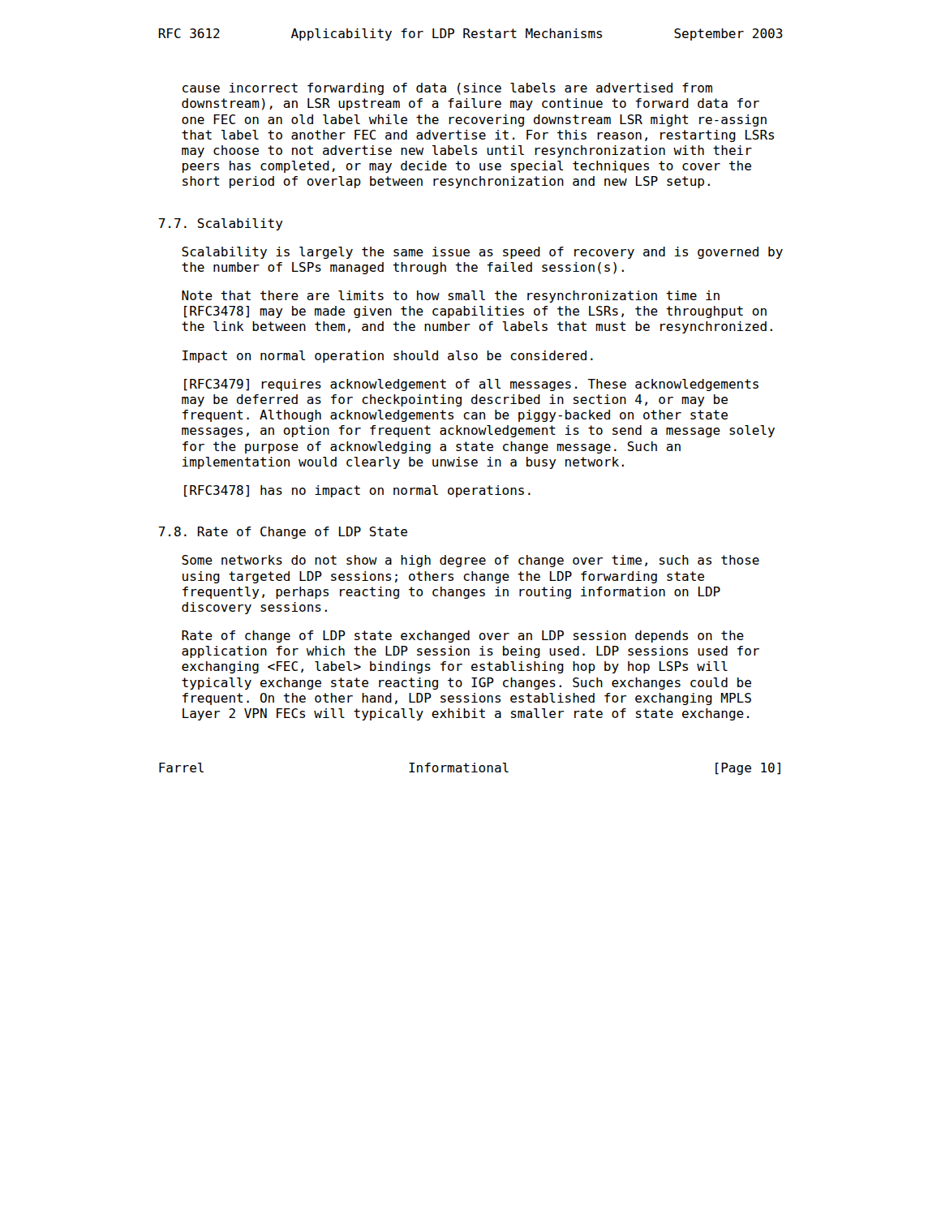RFC 3612 Applicability for LDP Restart Mechanisms September 2003
cause incorrect forwarding of data (since labels are advertised from downstream), an LSR upstream of a failure may continue to forward data for one FEC on an old label while the recovering downstream LSR might re-assign that label to another FEC and advertise it. For this reason, restarting LSRs may choose to not advertise new labels until resynchronization with their peers has completed, or may decide to use special techniques to cover the short period of overlap between resynchronization and new LSP setup.
7.7. Scalability
Scalability is largely the same issue as speed of recovery and is governed by the number of LSPs managed through the failed session(s).
Note that there are limits to how small the resynchronization time in [RFC3478] may be made given the capabilities of the LSRs, the throughput on the link between them, and the number of labels that must be resynchronized.
Impact on normal operation should also be considered.
[RFC3479] requires acknowledgement of all messages. These acknowledgements may be deferred as for checkpointing described in section 4, or may be frequent. Although acknowledgements can be piggy-backed on other state messages, an option for frequent acknowledgement is to send a message solely for the purpose of acknowledging a state change message. Such an implementation would clearly be unwise in a busy network.
[RFC3478] has no impact on normal operations.
7.8. Rate of Change of LDP State
Some networks do not show a high degree of change over time, such as those using targeted LDP sessions; others change the LDP forwarding state frequently, perhaps reacting to changes in routing information on LDP discovery sessions.
Rate of change of LDP state exchanged over an LDP session depends on the application for which the LDP session is being used. LDP sessions used for exchanging <FEC, label> bindings for establishing hop by hop LSPs will typically exchange state reacting to IGP changes. Such exchanges could be frequent. On the other hand, LDP sessions established for exchanging MPLS Layer 2 VPN FECs will typically exhibit a smaller rate of state exchange.
Farrel Informational [Page 10]